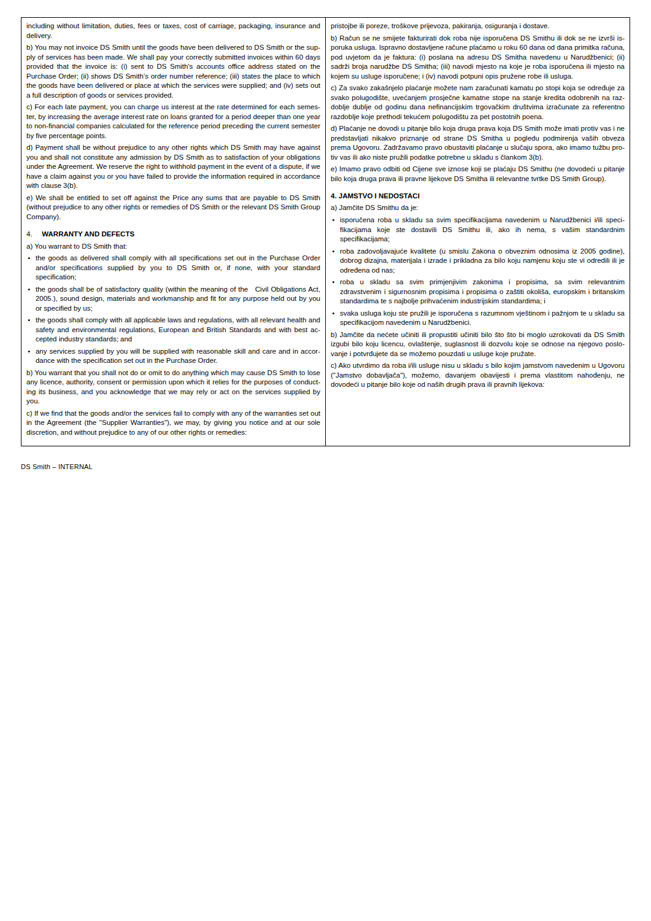| including without limitation, duties, fees or taxes, cost of carriage, packaging, insurance and delivery. b) You may not invoice DS Smith until the goods have been delivered to DS Smith or the supply of services has been made. We shall pay your correctly submitted invoices within 60 days provided that the invoice is: (i) sent to DS Smith's accounts office address stated on the Purchase Order; (ii) shows DS Smith’s order number reference; (iii) states the place to which the goods have been delivered or place at which the services were supplied; and (iv) sets out a full description of goods or services provided. c) For each late payment, you can charge us interest at the rate determined for each semester, by increasing the average interest rate on loans granted for a period deeper than one year to non-financial companies calculated for the reference period preceding the current semester by five percentage points. d) Payment shall be without prejudice to any other rights which DS Smith may have against you and shall not constitute any admission by DS Smith as to satisfaction of your obligations under the Agreement. We reserve the right to withhold payment in the event of a dispute, if we have a claim against you or you have failed to provide the information required in accordance with clause 3(b). e) We shall be entitled to set off against the Price any sums that are payable to DS Smith (without prejudice to any other rights or remedies of DS Smith or the relevant DS Smith Group Company). 4. Warranty and Defects a) You warrant to DS Smith that: the goods as delivered shall comply with all specifications set out in the Purchase Order and/or specifications supplied by you to DS Smith or, if none, with your standard specification; the goods shall be of satisfactory quality (within the meaning of the Civil Obligations Act, 2005.), sound design, materials and workmanship and fit for any purpose held out by you or specified by us; the goods shall comply with all applicable laws and regulations, with all relevant health and safety and environmental regulations, European and British Standards and with best accepted industry standards; and any services supplied by you will be supplied with reasonable skill and care and in accordance with the specification set out in the Purchase Order. b) You warrant that you shall not do or omit to do anything which may cause DS Smith to lose any licence, authority, consent or permission upon which it relies for the purposes of conducting its business, and you acknowledge that we may rely or act on the services supplied by you. c) If we find that the goods and/or the services fail to comply with any of the warranties set out in the Agreement (the "Supplier Warranties"), we may, by giving you notice and at our sole discretion, and without prejudice to any of our other rights or remedies: | pristojbe ili poreze, troškove prijevoza, pakiranja, osiguranja i dostave. b) Račun se ne smijete fakturirati dok roba nije isporučena DS Smithu ili dok se ne izvrši isporuka usluga. Ispravno dostavljene račune plaćamo u roku 60 dana od dana primitka računa, pod uvjetom da je faktura: (i) poslana na adresu DS Smitha navedenu u Narudžbenici; (ii) sadrži broja narudžbe DS Smitha; (iii) navodi mjesto na koje je roba isporučena ili mjesto na kojem su usluge isporučene; i (iv) navodi potpuni opis pružene robe ili usluga. c) Za svako zakašnjelo plaćanje možete nam zaračunati kamatu po stopi koja se određuje za svako polugodište, uvećanjem prosječne kamatne stope na stanje kredita odobrenih na razdoblje dublje od godinu dana nefinancijskim trgovačkim društvima izračunate za referentno razdoblje koje prethodi tekućem polugodištu za pet postotnih poena. d) Plaćanje ne dovodi u pitanje bilo koja druga prava koja DS Smith može imati protiv vas i ne predstavljati nikakvo priznanje od strane DS Smitha u pogledu podmirenja vaših obveza prema Ugovoru. Zadržavamo pravo obustaviti plaćanje u slučaju spora, ako imamo tužbu protiv vas ili ako niste pružili podatke potrebne u skladu s člankom 3(b). e) Imamo pravo odbiti od Cijene sve iznose koji se plaćaju DS Smithu (ne dovodeći u pitanje bilo koja druga prava ili pravne lijekove DS Smitha ili relevantne tvrtke DS Smith Group). 4. JAMSTVO I NEDOSTACI a) Jamčite DS Smithu da je: isporučena roba u skladu sa svim specifikacijama navedenim u Narudžbenici i/ili specifikacijama koje ste dostavili DS Smithu ili, ako ih nema, s vašim standardnim specifikacijama; roba zadovoljavajuće kvalitete (u smislu Zakona o obveznim odnosima iz 2005 godine), dobrog dizajna, materijala i izrade i prikladna za bilo koju namjenu koju ste vi odredili ili je određena od nas; roba u skladu sa svim primjenjivim zakonima i propisima, sa svim relevantnim zdravstvenim i sigurnosnim propisima i propisima o zaštiti okoliša, europskim i britanskim standardima te s najbolje prihvaćenim industrijskim standardima; i svaka usluga koju ste pružili je isporučena s razumnom vještinom i pažnjom te u skladu sa specifikacijom navedenim u Narudžbenici. b) Jamčite da nećete učiniti ili propustiti učiniti bilo što što bi moglo uzrokovati da DS Smith izgubi bilo koju licencu, ovlaštenje, suglasnost ili dozvolu koje se odnose na njegovo poslovanje i potvrđujete da se možemo pouzdati u usluge koje pružate. c) Ako utvrdimo da roba i/ili usluge nisu u skladu s bilo kojim jamstvom navedenim u Ugovoru ("Jamstvo dobavljača"), možemo, davanjem obavijesti i prema vlastitom nahođenju, ne dovodeći u pitanje bilo koje od naših drugih prava ili pravnih lijekova: |
DS Smith – INTERNAL